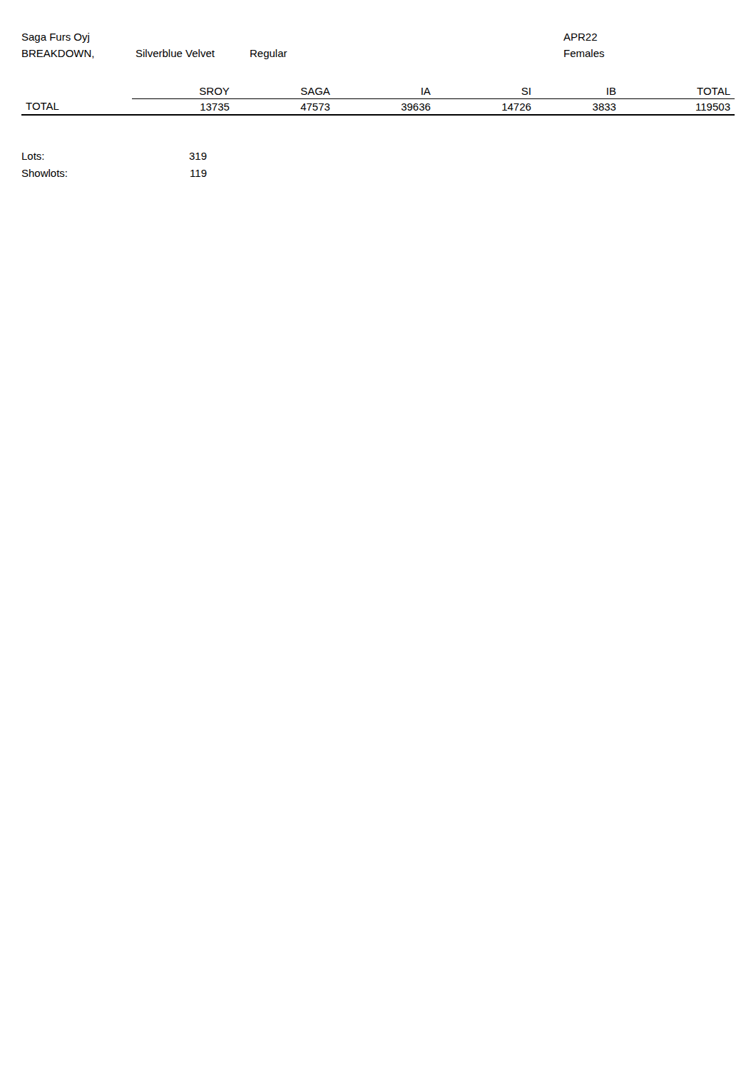Saga Furs Oyj
BREAKDOWN, Silverblue Velvet Regular
APR22
Females
| | SROY | SAGA | IA | SI | IB | TOTAL |
| --- | --- | --- | --- | --- | --- | --- |
| TOTAL | 13735 | 47573 | 39636 | 14726 | 3833 | 119503 |
Lots: 319
Showlots: 119